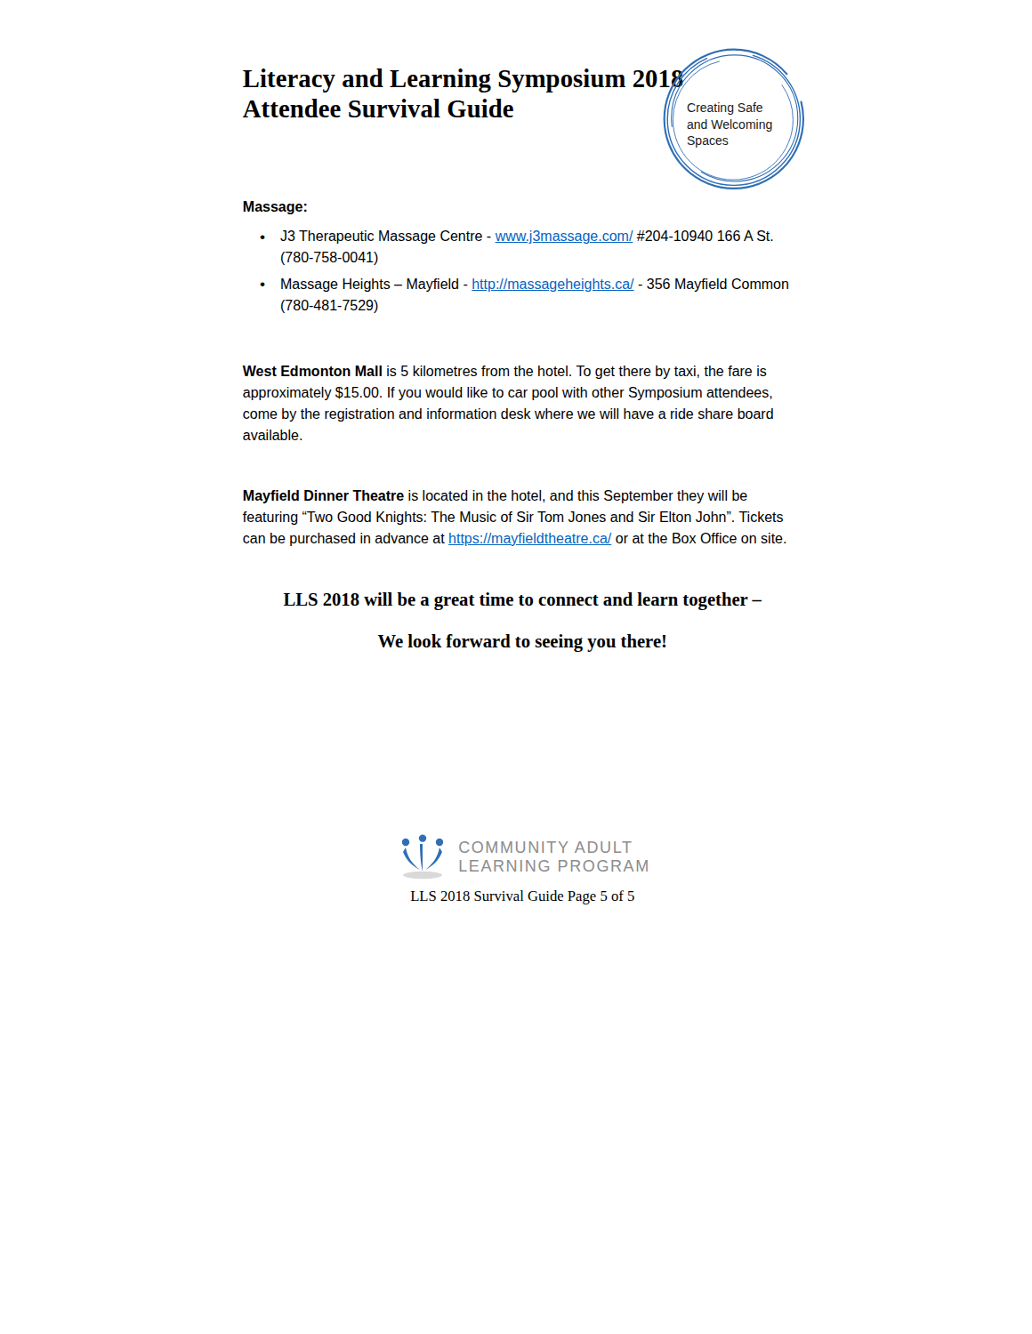Literacy and Learning Symposium 2018 Attendee Survival Guide
Creating Safe and Welcoming Spaces
Massage:
J3 Therapeutic Massage Centre - www.j3massage.com/ #204-10940 166 A St. (780-758-0041)
Massage Heights – Mayfield - http://massageheights.ca/ - 356 Mayfield Common (780-481-7529)
West Edmonton Mall is 5 kilometres from the hotel. To get there by taxi, the fare is approximately $15.00. If you would like to car pool with other Symposium attendees, come by the registration and information desk where we will have a ride share board available.
Mayfield Dinner Theatre is located in the hotel, and this September they will be featuring “Two Good Knights: The Music of Sir Tom Jones and Sir Elton John”. Tickets can be purchased in advance at https://mayfieldtheatre.ca/ or at the Box Office on site.
LLS 2018 will be a great time to connect and learn together –
We look forward to seeing you there!
COMMUNITY ADULT LEARNING PROGRAM
LLS 2018 Survival Guide Page 5 of 5